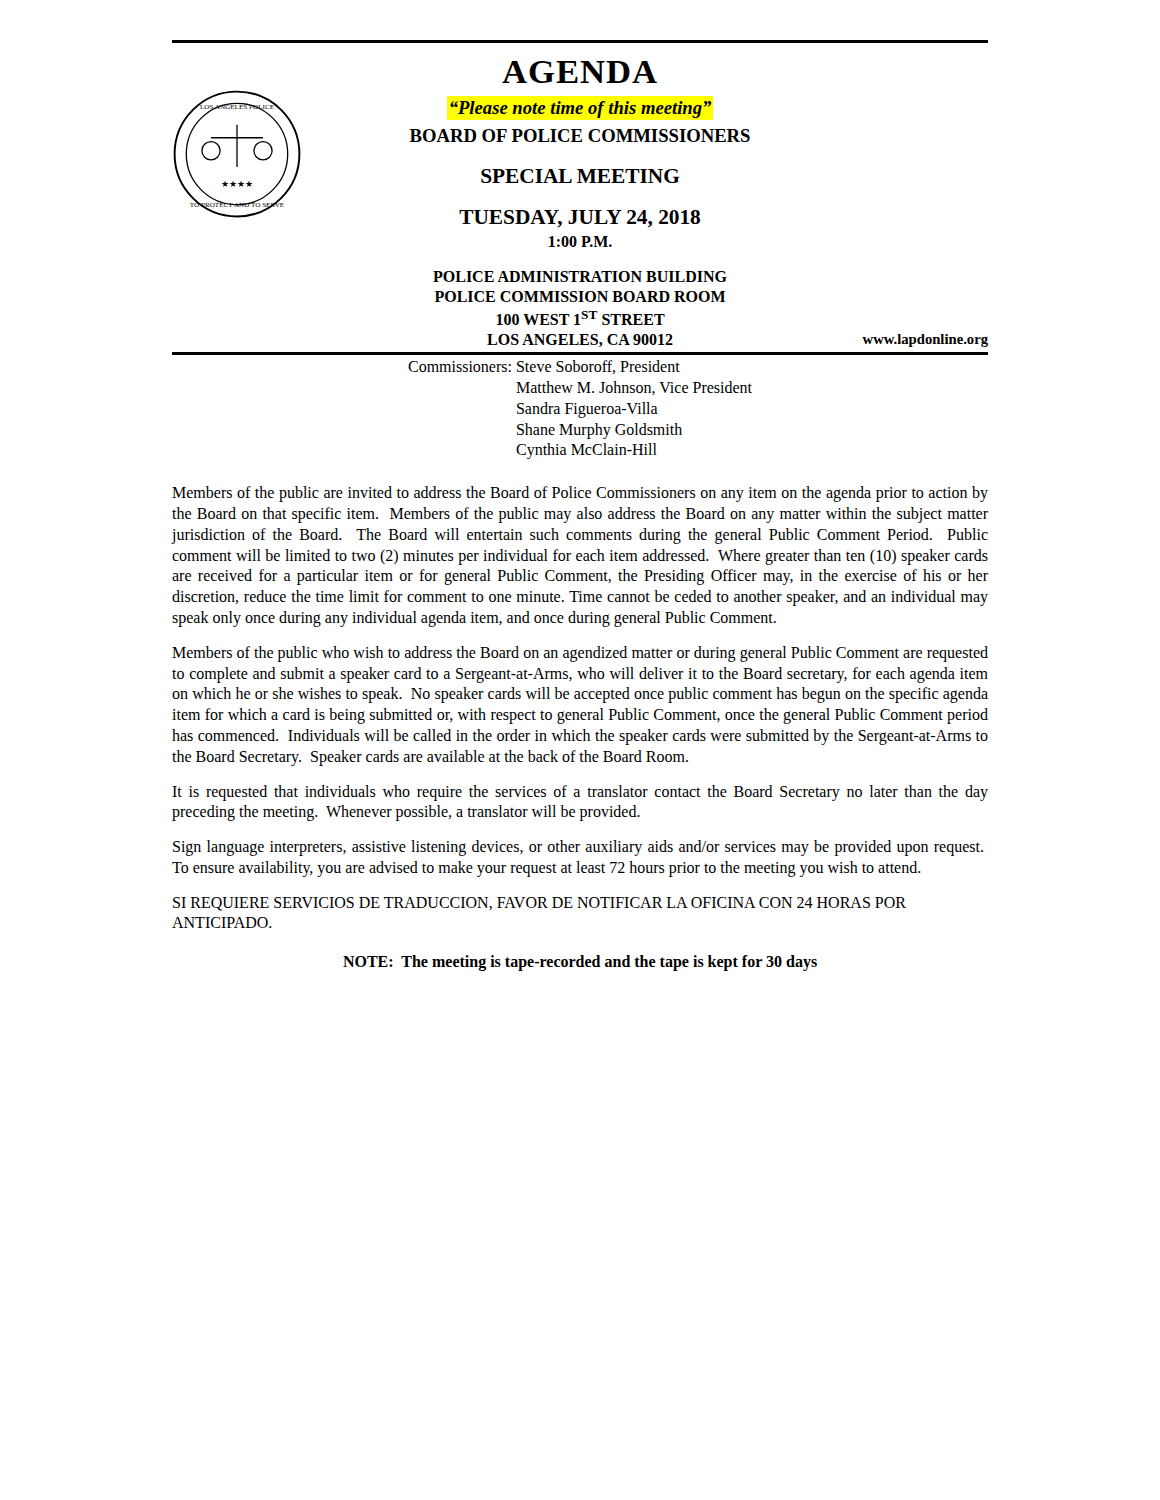AGENDA
“Please note time of this meeting”
BOARD OF POLICE COMMISSIONERS
SPECIAL MEETING
TUESDAY, JULY 24, 2018
1:00 P.M.
POLICE ADMINISTRATION BUILDING
POLICE COMMISSION BOARD ROOM
100 WEST 1ST STREET
LOS ANGELES, CA 90012 www.lapdonline.org
| Commissioners: | Steve Soboroff, President |
| | Matthew M. Johnson, Vice President |
| | Sandra Figueroa-Villa |
| | Shane Murphy Goldsmith |
| | Cynthia McClain-Hill |
Members of the public are invited to address the Board of Police Commissioners on any item on the agenda prior to action by the Board on that specific item. Members of the public may also address the Board on any matter within the subject matter jurisdiction of the Board. The Board will entertain such comments during the general Public Comment Period. Public comment will be limited to two (2) minutes per individual for each item addressed. Where greater than ten (10) speaker cards are received for a particular item or for general Public Comment, the Presiding Officer may, in the exercise of his or her discretion, reduce the time limit for comment to one minute. Time cannot be ceded to another speaker, and an individual may speak only once during any individual agenda item, and once during general Public Comment.
Members of the public who wish to address the Board on an agendized matter or during general Public Comment are requested to complete and submit a speaker card to a Sergeant-at-Arms, who will deliver it to the Board secretary, for each agenda item on which he or she wishes to speak. No speaker cards will be accepted once public comment has begun on the specific agenda item for which a card is being submitted or, with respect to general Public Comment, once the general Public Comment period has commenced. Individuals will be called in the order in which the speaker cards were submitted by the Sergeant-at-Arms to the Board Secretary. Speaker cards are available at the back of the Board Room.
It is requested that individuals who require the services of a translator contact the Board Secretary no later than the day preceding the meeting. Whenever possible, a translator will be provided.
Sign language interpreters, assistive listening devices, or other auxiliary aids and/or services may be provided upon request. To ensure availability, you are advised to make your request at least 72 hours prior to the meeting you wish to attend.
SI REQUIERE SERVICIOS DE TRADUCCION, FAVOR DE NOTIFICAR LA OFICINA CON 24 HORAS POR ANTICIPADO.
NOTE: The meeting is tape-recorded and the tape is kept for 30 days